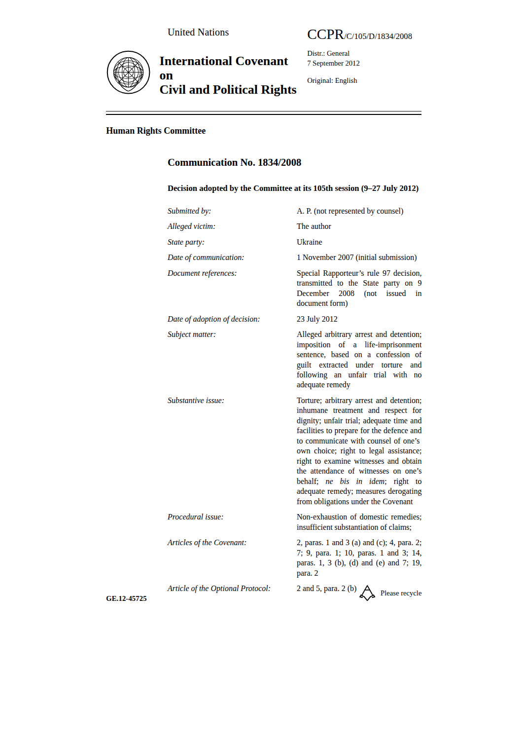United Nations
International Covenant on
Civil and Political Rights
CCPR/C/105/D/1834/2008
Distr.: General
7 September 2012
Original: English
Human Rights Committee
Communication No. 1834/2008
Decision adopted by the Committee at its 105th session (9–27 July 2012)
| Submitted by: | A. P. (not represented by counsel) |
| Alleged victim: | The author |
| State party: | Ukraine |
| Date of communication: | 1 November 2007 (initial submission) |
| Document references: | Special Rapporteur’s rule 97 decision, transmitted to the State party on 9 December 2008 (not issued in document form) |
| Date of adoption of decision: | 23 July 2012 |
| Subject matter: | Alleged arbitrary arrest and detention; imposition of a life-imprisonment sentence, based on a confession of guilt extracted under torture and following an unfair trial with no adequate remedy |
| Substantive issue: | Torture; arbitrary arrest and detention; inhumane treatment and respect for dignity; unfair trial; adequate time and facilities to prepare for the defence and to communicate with counsel of one’s own choice; right to legal assistance; right to examine witnesses and obtain the attendance of witnesses on one’s behalf; ne bis in idem ; right to adequate remedy; measures derogating from obligations under the Covenant |
| Procedural issue: | Non-exhaustion of domestic remedies; insufficient substantiation of claims; |
| Articles of the Covenant: | 2, paras. 1 and 3 (a) and (c); 4, para. 2; 7; 9, para. 1; 10, paras. 1 and 3; 14, paras. 1, 3 (b), (d) and (e) and 7; 19, para. 2 |
| Article of the Optional Protocol: | 2 and 5, para. 2 (b) |
GE.12-45725
Please recycle